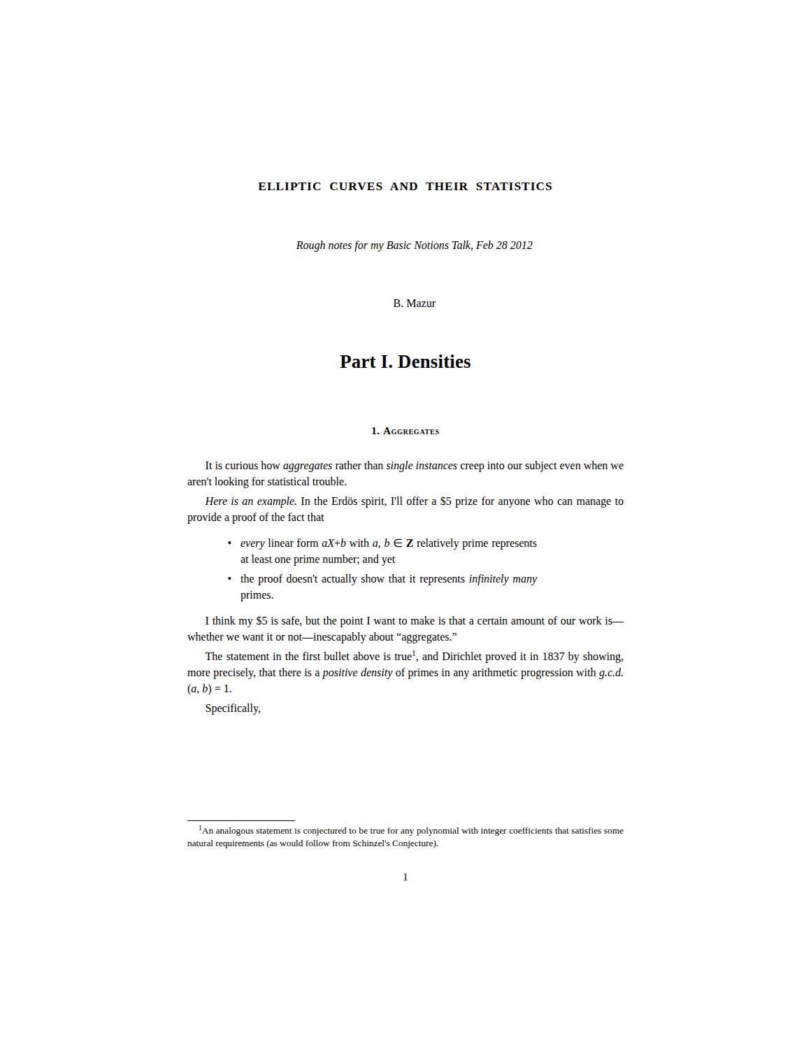ELLIPTIC CURVES AND THEIR STATISTICS
Rough notes for my Basic Notions Talk, Feb 28 2012
B. Mazur
Part I. Densities
1. Aggregates
It is curious how aggregates rather than single instances creep into our subject even when we aren't looking for statistical trouble.
Here is an example. In the Erdös spirit, I'll offer a $5 prize for anyone who can manage to provide a proof of the fact that
every linear form aX+b with a, b ∈ Z relatively prime represents at least one prime number; and yet
the proof doesn't actually show that it represents infinitely many primes.
I think my $5 is safe, but the point I want to make is that a certain amount of our work is—whether we want it or not—inescapably about “aggregates.”
The statement in the first bullet above is true1, and Dirichlet proved it in 1837 by showing, more precisely, that there is a positive density of primes in any arithmetic progression with g.c.d.(a, b) = 1.
Specifically,
1An analogous statement is conjectured to be true for any polynomial with integer coefficients that satisfies some natural requirements (as would follow from Schinzel's Conjecture).
1